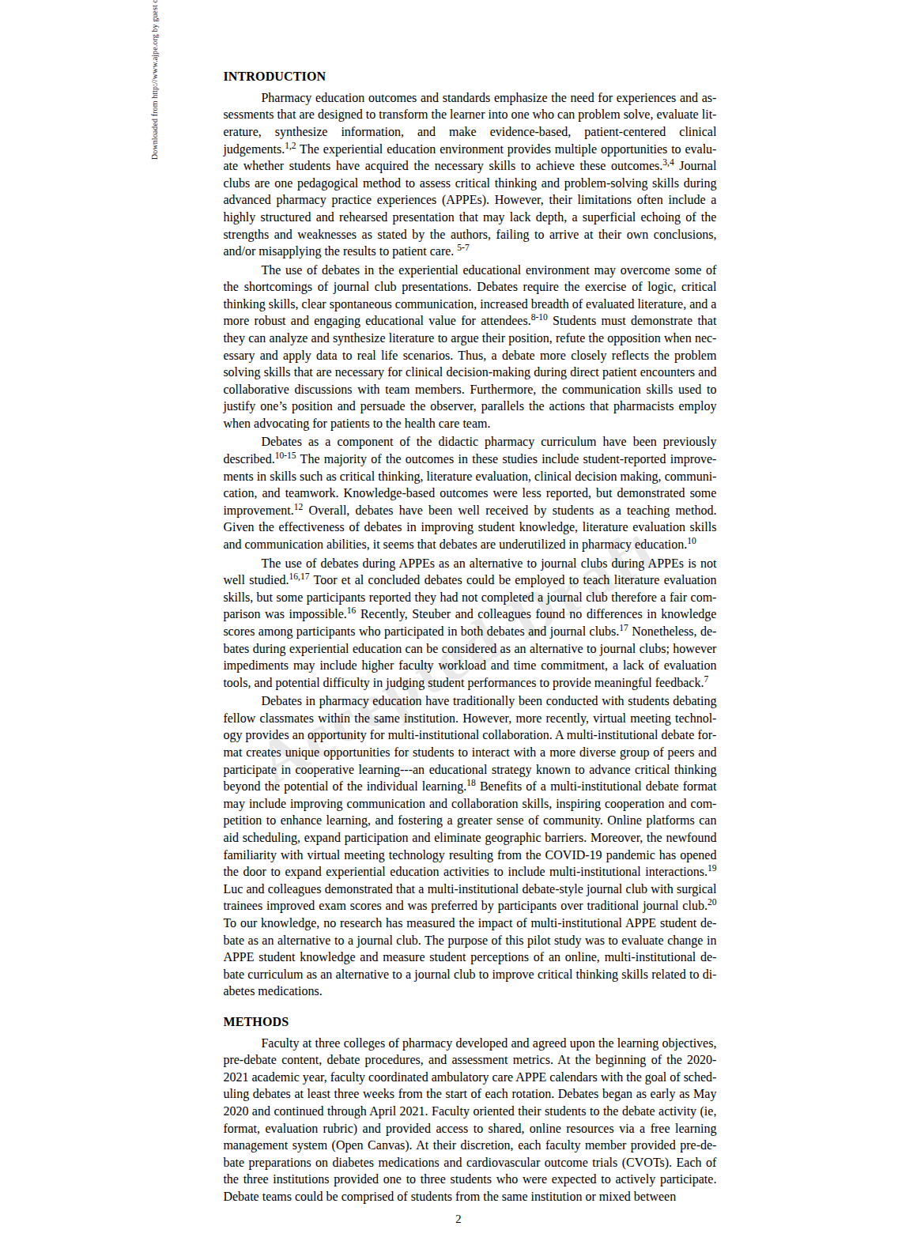Downloaded from http://www.ajpe.org by guest on July 4, 2022. © 2022 American Association of Colleges of Pharmacy
Accepted Draft
INTRODUCTION
Pharmacy education outcomes and standards emphasize the need for experiences and assessments that are designed to transform the learner into one who can problem solve, evaluate literature, synthesize information, and make evidence-based, patient-centered clinical judgements.1,2 The experiential education environment provides multiple opportunities to evaluate whether students have acquired the necessary skills to achieve these outcomes.3,4 Journal clubs are one pedagogical method to assess critical thinking and problem-solving skills during advanced pharmacy practice experiences (APPEs). However, their limitations often include a highly structured and rehearsed presentation that may lack depth, a superficial echoing of the strengths and weaknesses as stated by the authors, failing to arrive at their own conclusions, and/or misapplying the results to patient care. 5-7
The use of debates in the experiential educational environment may overcome some of the shortcomings of journal club presentations. Debates require the exercise of logic, critical thinking skills, clear spontaneous communication, increased breadth of evaluated literature, and a more robust and engaging educational value for attendees.8-10 Students must demonstrate that they can analyze and synthesize literature to argue their position, refute the opposition when necessary and apply data to real life scenarios. Thus, a debate more closely reflects the problem solving skills that are necessary for clinical decision-making during direct patient encounters and collaborative discussions with team members. Furthermore, the communication skills used to justify one’s position and persuade the observer, parallels the actions that pharmacists employ when advocating for patients to the health care team.
Debates as a component of the didactic pharmacy curriculum have been previously described.10-15 The majority of the outcomes in these studies include student-reported improvements in skills such as critical thinking, literature evaluation, clinical decision making, communication, and teamwork. Knowledge-based outcomes were less reported, but demonstrated some improvement.12 Overall, debates have been well received by students as a teaching method. Given the effectiveness of debates in improving student knowledge, literature evaluation skills and communication abilities, it seems that debates are underutilized in pharmacy education.10
The use of debates during APPEs as an alternative to journal clubs during APPEs is not well studied.16,17 Toor et al concluded debates could be employed to teach literature evaluation skills, but some participants reported they had not completed a journal club therefore a fair comparison was impossible.16 Recently, Steuber and colleagues found no differences in knowledge scores among participants who participated in both debates and journal clubs.17 Nonetheless, debates during experiential education can be considered as an alternative to journal clubs; however impediments may include higher faculty workload and time commitment, a lack of evaluation tools, and potential difficulty in judging student performances to provide meaningful feedback.7
Debates in pharmacy education have traditionally been conducted with students debating fellow classmates within the same institution. However, more recently, virtual meeting technology provides an opportunity for multi-institutional collaboration. A multi-institutional debate format creates unique opportunities for students to interact with a more diverse group of peers and participate in cooperative learning---an educational strategy known to advance critical thinking beyond the potential of the individual learning.18 Benefits of a multi-institutional debate format may include improving communication and collaboration skills, inspiring cooperation and competition to enhance learning, and fostering a greater sense of community. Online platforms can aid scheduling, expand participation and eliminate geographic barriers. Moreover, the newfound familiarity with virtual meeting technology resulting from the COVID-19 pandemic has opened the door to expand experiential education activities to include multi-institutional interactions.19 Luc and colleagues demonstrated that a multi-institutional debate-style journal club with surgical trainees improved exam scores and was preferred by participants over traditional journal club.20 To our knowledge, no research has measured the impact of multi-institutional APPE student debate as an alternative to a journal club. The purpose of this pilot study was to evaluate change in APPE student knowledge and measure student perceptions of an online, multi-institutional debate curriculum as an alternative to a journal club to improve critical thinking skills related to diabetes medications.
METHODS
Faculty at three colleges of pharmacy developed and agreed upon the learning objectives, pre-debate content, debate procedures, and assessment metrics. At the beginning of the 2020-2021 academic year, faculty coordinated ambulatory care APPE calendars with the goal of scheduling debates at least three weeks from the start of each rotation. Debates began as early as May 2020 and continued through April 2021. Faculty oriented their students to the debate activity (ie, format, evaluation rubric) and provided access to shared, online resources via a free learning management system (Open Canvas). At their discretion, each faculty member provided pre-debate preparations on diabetes medications and cardiovascular outcome trials (CVOTs). Each of the three institutions provided one to three students who were expected to actively participate. Debate teams could be comprised of students from the same institution or mixed between
2